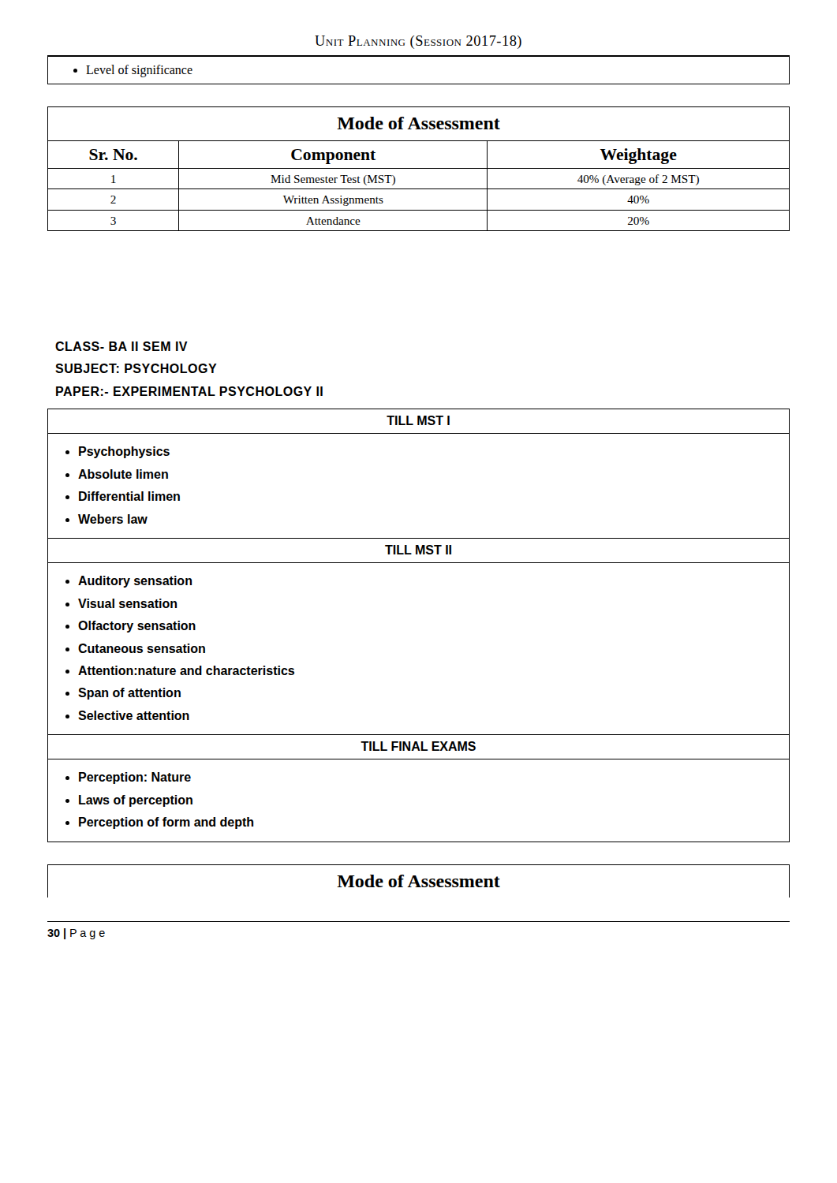Unit Planning (Session 2017-18)
Level of significance
Mode of Assessment
| Sr. No. | Component | Weightage |
| --- | --- | --- |
| 1 | Mid Semester Test (MST) | 40% (Average of 2 MST) |
| 2 | Written Assignments | 40% |
| 3 | Attendance | 20% |
CLASS- BA II SEM IV
SUBJECT: PSYCHOLOGY
PAPER:- EXPERIMENTAL PSYCHOLOGY II
| TILL MST I |
| Psychophysics Absolute limen Differential limen Webers law |
| TILL MST II |
| Auditory sensation Visual sensation Olfactory sensation Cutaneous sensation Attention:nature and characteristics Span of attention Selective attention |
| TILL FINAL EXAMS |
| Perception: Nature Laws of perception Perception of form and depth |
Mode of Assessment
30 | P a g e